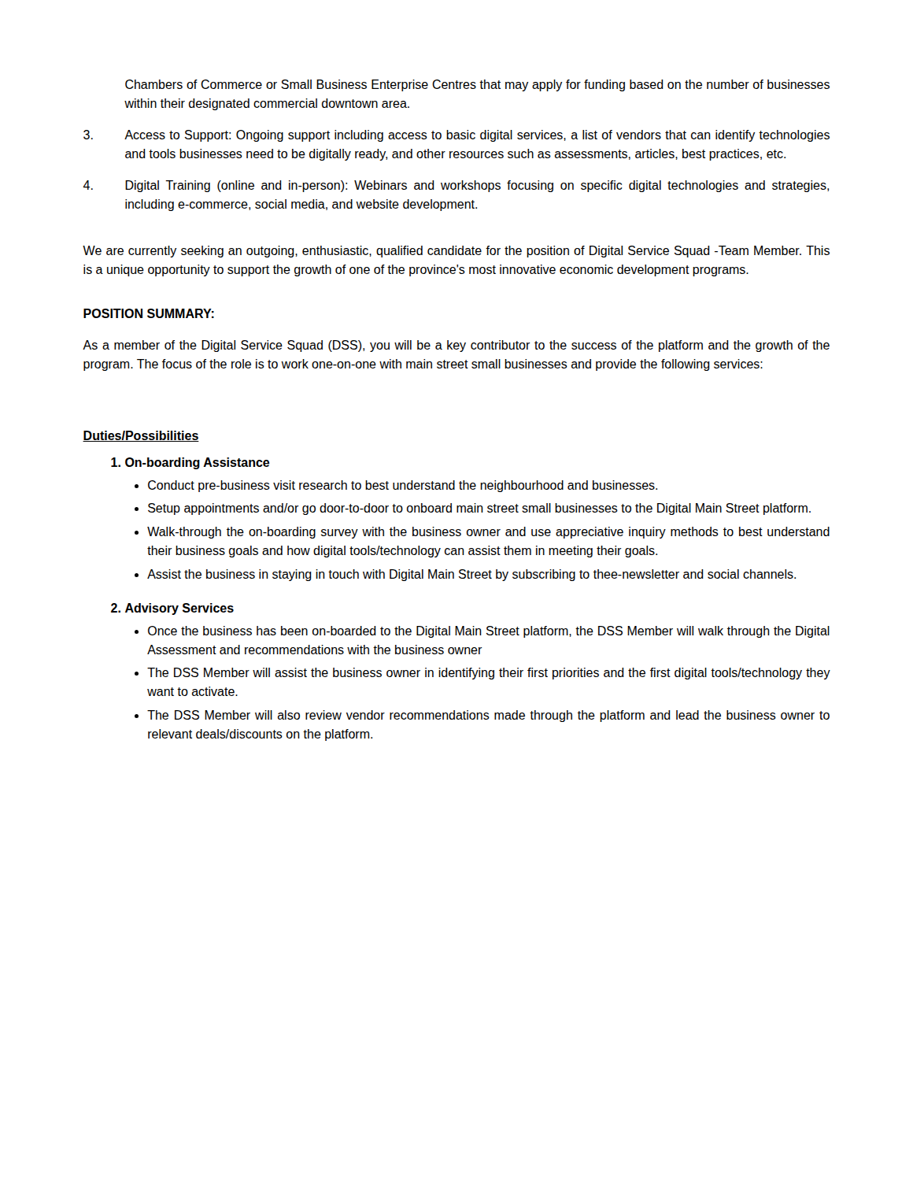Chambers of Commerce or Small Business Enterprise Centres that may apply for funding based on the number of businesses within their designated commercial downtown area.
3.
Access to Support: Ongoing support including access to basic digital services, a list of vendors that can identify technologies and tools businesses need to be digitally ready, and other resources such as assessments, articles, best practices, etc.
4.
Digital Training (online and in-person): Webinars and workshops focusing on specific digital technologies and strategies, including e-commerce, social media, and website development.
We are currently seeking an outgoing, enthusiastic, qualified candidate for the position of Digital Service Squad -Team Member. This is a unique opportunity to support the growth of one of the province's most innovative economic development programs.
POSITION SUMMARY:
As a member of the Digital Service Squad (DSS), you will be a key contributor to the success of the platform and the growth of the program. The focus of the role is to work one-on-one with main street small businesses and provide the following services:
Duties/Possibilities
On-boarding Assistance
Conduct pre-business visit research to best understand the neighbourhood and businesses.
Setup appointments and/or go door-to-door to onboard main street small businesses to the Digital Main Street platform.
Walk-through the on-boarding survey with the business owner and use appreciative inquiry methods to best understand their business goals and how digital tools/technology can assist them in meeting their goals.
Assist the business in staying in touch with Digital Main Street by subscribing to thee-newsletter and social channels.
Advisory Services
Once the business has been on-boarded to the Digital Main Street platform, the DSS Member will walk through the Digital Assessment and recommendations with the business owner
The DSS Member will assist the business owner in identifying their first priorities and the first digital tools/technology they want to activate.
The DSS Member will also review vendor recommendations made through the platform and lead the business owner to relevant deals/discounts on the platform.